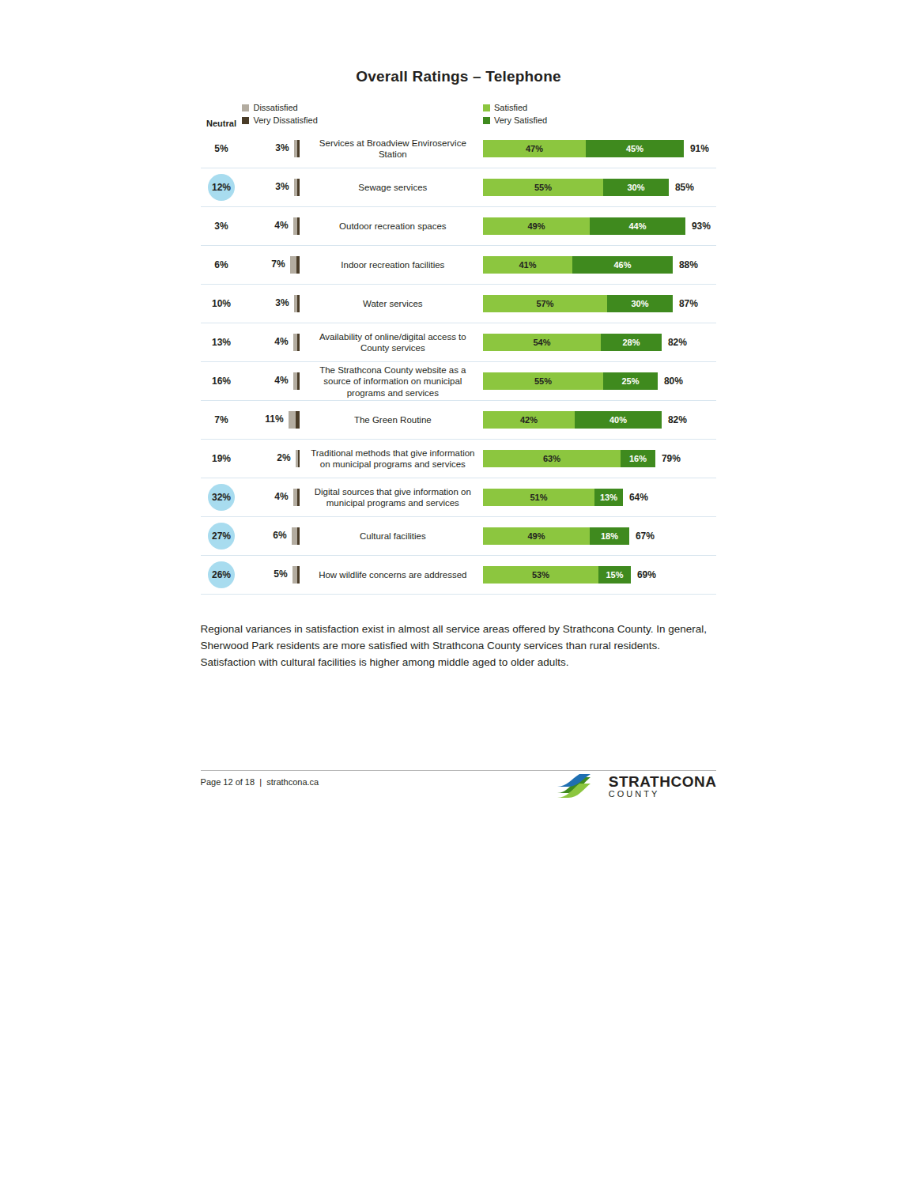Overall Ratings – Telephone
| Neutral | Dissatisfied Very Dissatisfied | Satisfied Very Satisfied |
| 5% | 3% | Services at Broadview Enviroservice Station | 47% 45% 91% |
| 12% | 3% | Sewage services | 55% 30% 85% |
| 3% | 4% | Outdoor recreation spaces | 49% 44% 93% |
| 6% | 7% | Indoor recreation facilities | 41% 46% 88% |
| 10% | 3% | Water services | 57% 30% 87% |
| 13% | 4% | Availability of online/digital access to County services | 54% 28% 82% |
| 16% | 4% | The Strathcona County website as a source of information on municipal programs and services | 55% 25% 80% |
| 7% | 11% | The Green Routine | 42% 40% 82% |
| 19% | 2% | Traditional methods that give information on municipal programs and services | 63% 16% 79% |
| 32% | 4% | Digital sources that give information on municipal programs and services | 51% 13% 64% |
| 27% | 6% | Cultural facilities | 49% 18% 67% |
| 26% | 5% | How wildlife concerns are addressed | 53% 15% 69% |
Regional variances in satisfaction exist in almost all service areas offered by Strathcona County. In general, Sherwood Park residents are more satisfied with Strathcona County services than rural residents. Satisfaction with cultural facilities is higher among middle aged to older adults.
Page 12 of 18 | strathcona.ca STRATHCONA COUNTY